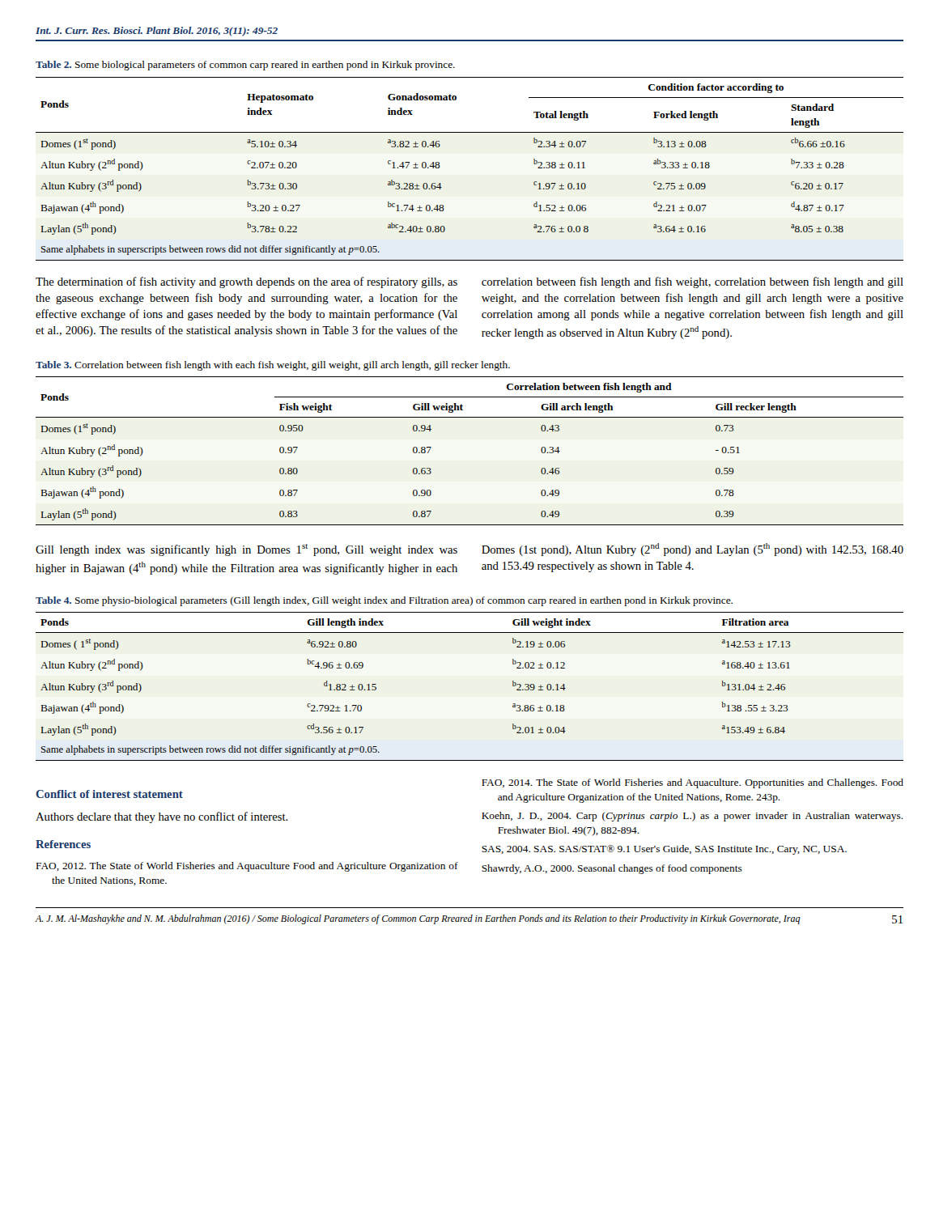Int. J. Curr. Res. Biosci. Plant Biol. 2016, 3(11): 49-52
Table 2. Some biological parameters of common carp reared in earthen pond in Kirkuk province.
| Ponds | Hepatosomato index | Gonadosomato index | Condition factor according to |
| --- | --- | --- | --- |
| Total length | Forked length | Standard length |
| Domes (1 st pond) | a 5.10± 0.34 | a 3.82 ± 0.46 | b 2.34 ± 0.07 | b 3.13 ± 0.08 | cb 6.66 ±0.16 |
| Altun Kubry (2 nd pond) | c 2.07± 0.20 | c 1.47 ± 0.48 | b 2.38 ± 0.11 | ab 3.33 ± 0.18 | b 7.33 ± 0.28 |
| Altun Kubry (3 rd pond) | b 3.73± 0.30 | ab 3.28± 0.64 | c 1.97 ± 0.10 | c 2.75 ± 0.09 | c 6.20 ± 0.17 |
| Bajawan (4 th pond) | b 3.20 ± 0.27 | bc 1.74 ± 0.48 | d 1.52 ± 0.06 | d 2.21 ± 0.07 | d 4.87 ± 0.17 |
| Laylan (5 th pond) | b 3.78± 0.22 | abc 2.40± 0.80 | a 2.76 ± 0.0 8 | a 3.64 ± 0.16 | a 8.05 ± 0.38 |
| Same alphabets in superscripts between rows did not differ significantly at p =0.05. |
The determination of fish activity and growth depends on the area of respiratory gills, as the gaseous exchange between fish body and surrounding water, a location for the effective exchange of ions and gases needed by the body to maintain performance (Val et al., 2006). The results of the statistical analysis shown in Table 3 for the values of the correlation between fish length and fish weight, correlation between fish length and gill weight, and the correlation between fish length and gill arch length were a positive correlation among all ponds while a negative correlation between fish length and gill recker length as observed in Altun Kubry (2nd pond).
Table 3. Correlation between fish length with each fish weight, gill weight, gill arch length, gill recker length.
| Ponds | Correlation between fish length and |
| --- | --- |
| Fish weight | Gill weight | Gill arch length | Gill recker length |
| Domes (1 st pond) | 0.950 | 0.94 | 0.43 | 0.73 |
| Altun Kubry (2 nd pond) | 0.97 | 0.87 | 0.34 | - 0.51 |
| Altun Kubry (3 rd pond) | 0.80 | 0.63 | 0.46 | 0.59 |
| Bajawan (4 th pond) | 0.87 | 0.90 | 0.49 | 0.78 |
| Laylan (5 th pond) | 0.83 | 0.87 | 0.49 | 0.39 |
Gill length index was significantly high in Domes 1st pond, Gill weight index was higher in Bajawan (4th pond) while the Filtration area was significantly higher in each Domes (1st pond), Altun Kubry (2nd pond) and Laylan (5th pond) with 142.53, 168.40 and 153.49 respectively as shown in Table 4.
Table 4. Some physio-biological parameters (Gill length index, Gill weight index and Filtration area) of common carp reared in earthen pond in Kirkuk province.
| Ponds | Gill length index | Gill weight index | Filtration area |
| --- | --- | --- | --- |
| Domes ( 1 st pond) | a 6.92± 0.80 | b 2.19 ± 0.06 | a 142.53 ± 17.13 |
| Altun Kubry (2 nd pond) | bc 4.96 ± 0.69 | b 2.02 ± 0.12 | a 168.40 ± 13.61 |
| Altun Kubry (3 rd pond) | d 1.82 ± 0.15 | b 2.39 ± 0.14 | b 131.04 ± 2.46 |
| Bajawan (4 th pond) | c 2.792± 1.70 | a 3.86 ± 0.18 | b 138 .55 ± 3.23 |
| Laylan (5 th pond) | cd 3.56 ± 0.17 | b 2.01 ± 0.04 | a 153.49 ± 6.84 |
| Same alphabets in superscripts between rows did not differ significantly at p =0.05. |
Conflict of interest statement
Authors declare that they have no conflict of interest.
References
FAO, 2012. The State of World Fisheries and Aquaculture Food and Agriculture Organization of the United Nations, Rome.
FAO, 2014. The State of World Fisheries and Aquaculture. Opportunities and Challenges. Food and Agriculture Organization of the United Nations, Rome. 243p.
Koehn, J. D., 2004. Carp (Cyprinus carpio L.) as a power invader in Australian waterways. Freshwater Biol. 49(7), 882-894.
SAS, 2004. SAS. SAS/STAT® 9.1 User's Guide, SAS Institute Inc., Cary, NC, USA.
Shawrdy, A.O., 2000. Seasonal changes of food components
A. J. M. Al-Mashaykhe and N. M. Abdulrahman (2016) / Some Biological Parameters of Common Carp Rreared in Earthen Ponds and its Relation to their Productivity in Kirkuk Governorate, Iraq
51